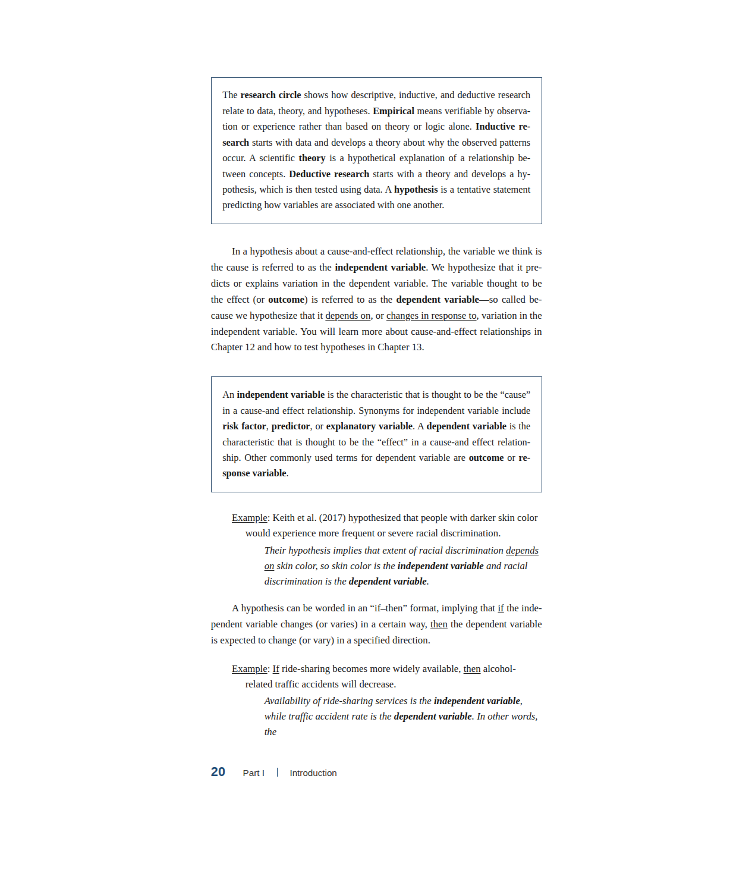The research circle shows how descriptive, inductive, and deductive research relate to data, theory, and hypotheses. Empirical means verifiable by observation or experience rather than based on theory or logic alone. Inductive research starts with data and develops a theory about why the observed patterns occur. A scientific theory is a hypothetical explanation of a relationship between concepts. Deductive research starts with a theory and develops a hypothesis, which is then tested using data. A hypothesis is a tentative statement predicting how variables are associated with one another.
In a hypothesis about a cause-and-effect relationship, the variable we think is the cause is referred to as the independent variable. We hypothesize that it predicts or explains variation in the dependent variable. The variable thought to be the effect (or outcome) is referred to as the dependent variable—so called because we hypothesize that it depends on, or changes in response to, variation in the independent variable. You will learn more about cause-and-effect relationships in Chapter 12 and how to test hypotheses in Chapter 13.
An independent variable is the characteristic that is thought to be the “cause” in a cause-and effect relationship. Synonyms for independent variable include risk factor, predictor, or explanatory variable. A dependent variable is the characteristic that is thought to be the “effect” in a cause-and effect relationship. Other commonly used terms for dependent variable are outcome or response variable.
Example: Keith et al. (2017) hypothesized that people with darker skin color would experience more frequent or severe racial discrimination.
Their hypothesis implies that extent of racial discrimination depends on skin color, so skin color is the independent variable and racial discrimination is the dependent variable.
A hypothesis can be worded in an “if–then” format, implying that if the independent variable changes (or varies) in a certain way, then the dependent variable is expected to change (or vary) in a specified direction.
Example: If ride-sharing becomes more widely available, then alcohol-related traffic accidents will decrease.
Availability of ride-sharing services is the independent variable, while traffic accident rate is the dependent variable. In other words, the
20 Part I Introduction